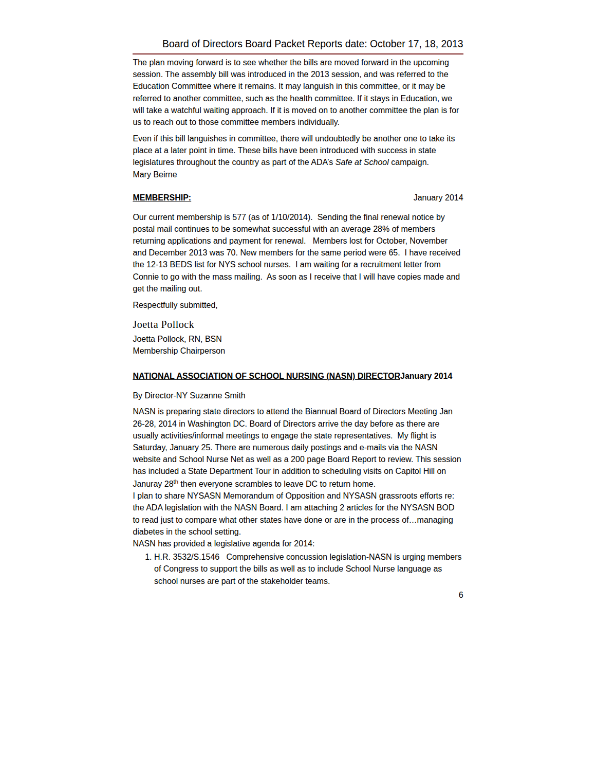Board of Directors Board Packet Reports date: October 17, 18, 2013
The plan moving forward is to see whether the bills are moved forward in the upcoming session. The assembly bill was introduced in the 2013 session, and was referred to the Education Committee where it remains. It may languish in this committee, or it may be referred to another committee, such as the health committee. If it stays in Education, we will take a watchful waiting approach. If it is moved on to another committee the plan is for us to reach out to those committee members individually.
Even if this bill languishes in committee, there will undoubtedly be another one to take its place at a later point in time. These bills have been introduced with success in state legislatures throughout the country as part of the ADA’s Safe at School campaign.
Mary Beirne
MEMBERSHIP: January 2014
Our current membership is 577 (as of 1/10/2014). Sending the final renewal notice by postal mail continues to be somewhat successful with an average 28% of members returning applications and payment for renewal. Members lost for October, November and December 2013 was 70. New members for the same period were 65. I have received the 12-13 BEDS list for NYS school nurses. I am waiting for a recruitment letter from Connie to go with the mass mailing. As soon as I receive that I will have copies made and get the mailing out.
Respectfully submitted,
Joetta Pollock
Joetta Pollock, RN, BSN
Membership Chairperson
NATIONAL ASSOCIATION OF SCHOOL NURSING (NASN) DIRECTORJanuary 2014
By Director-NY Suzanne Smith
NASN is preparing state directors to attend the Biannual Board of Directors Meeting Jan 26-28, 2014 in Washington DC. Board of Directors arrive the day before as there are usually activities/informal meetings to engage the state representatives. My flight is Saturday, January 25. There are numerous daily postings and e-mails via the NASN website and School Nurse Net as well as a 200 page Board Report to review. This session has included a State Department Tour in addition to scheduling visits on Capitol Hill on Januray 28th then everyone scrambles to leave DC to return home.
I plan to share NYSASN Memorandum of Opposition and NYSASN grassroots efforts re: the ADA legislation with the NASN Board. I am attaching 2 articles for the NYSASN BOD to read just to compare what other states have done or are in the process of…managing diabetes in the school setting.
NASN has provided a legislative agenda for 2014:
H.R. 3532/S.1546 Comprehensive concussion legislation-NASN is urging members of Congress to support the bills as well as to include School Nurse language as school nurses are part of the stakeholder teams.
6